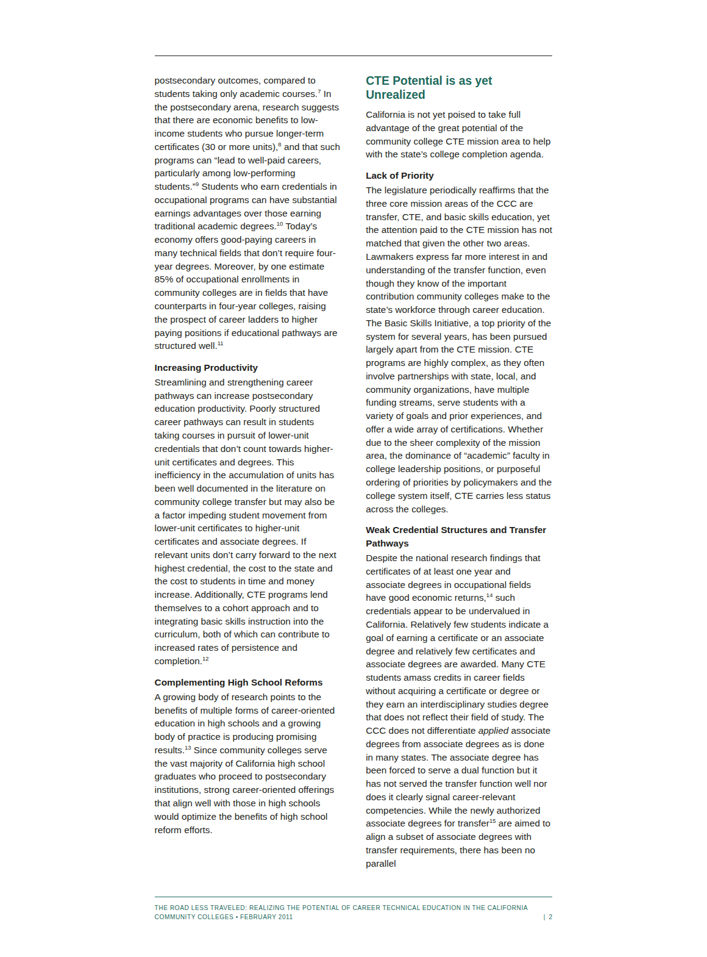postsecondary outcomes, compared to students taking only academic courses.7 In the postsecondary arena, research suggests that there are economic benefits to low-income students who pursue longer-term certificates (30 or more units),8 and that such programs can “lead to well-paid careers, particularly among low-performing students.”9 Students who earn credentials in occupational programs can have substantial earnings advantages over those earning traditional academic degrees.10 Today’s economy offers good-paying careers in many technical fields that don’t require four-year degrees. Moreover, by one estimate 85% of occupational enrollments in community colleges are in fields that have counterparts in four-year colleges, raising the prospect of career ladders to higher paying positions if educational pathways are structured well.11
Increasing Productivity
Streamlining and strengthening career pathways can increase postsecondary education productivity. Poorly structured career pathways can result in students taking courses in pursuit of lower-unit credentials that don’t count towards higher-unit certificates and degrees. This inefficiency in the accumulation of units has been well documented in the literature on community college transfer but may also be a factor impeding student movement from lower-unit certificates to higher-unit certificates and associate degrees. If relevant units don’t carry forward to the next highest credential, the cost to the state and the cost to students in time and money increase. Additionally, CTE programs lend themselves to a cohort approach and to integrating basic skills instruction into the curriculum, both of which can contribute to increased rates of persistence and completion.12
Complementing High School Reforms
A growing body of research points to the benefits of multiple forms of career-oriented education in high schools and a growing body of practice is producing promising results.13 Since community colleges serve the vast majority of California high school graduates who proceed to postsecondary institutions, strong career-oriented offerings that align well with those in high schools would optimize the benefits of high school reform efforts.
CTE Potential is as yet Unrealized
California is not yet poised to take full advantage of the great potential of the community college CTE mission area to help with the state’s college completion agenda.
Lack of Priority
The legislature periodically reaffirms that the three core mission areas of the CCC are transfer, CTE, and basic skills education, yet the attention paid to the CTE mission has not matched that given the other two areas. Lawmakers express far more interest in and understanding of the transfer function, even though they know of the important contribution community colleges make to the state’s workforce through career education. The Basic Skills Initiative, a top priority of the system for several years, has been pursued largely apart from the CTE mission. CTE programs are highly complex, as they often involve partnerships with state, local, and community organizations, have multiple funding streams, serve students with a variety of goals and prior experiences, and offer a wide array of certifications. Whether due to the sheer complexity of the mission area, the dominance of “academic” faculty in college leadership positions, or purposeful ordering of priorities by policymakers and the college system itself, CTE carries less status across the colleges.
Weak Credential Structures and Transfer Pathways
Despite the national research findings that certificates of at least one year and associate degrees in occupational fields have good economic returns,14 such credentials appear to be undervalued in California. Relatively few students indicate a goal of earning a certificate or an associate degree and relatively few certificates and associate degrees are awarded. Many CTE students amass credits in career fields without acquiring a certificate or degree or they earn an interdisciplinary studies degree that does not reflect their field of study. The CCC does not differentiate applied associate degrees from associate degrees as is done in many states. The associate degree has been forced to serve a dual function but it has not served the transfer function well nor does it clearly signal career-relevant competencies. While the newly authorized associate degrees for transfer15 are aimed to align a subset of associate degrees with transfer requirements, there has been no parallel
The Road Less Traveled: Realizing the Potential of Career Technical Education in the California Community Colleges • February 2011 | 2